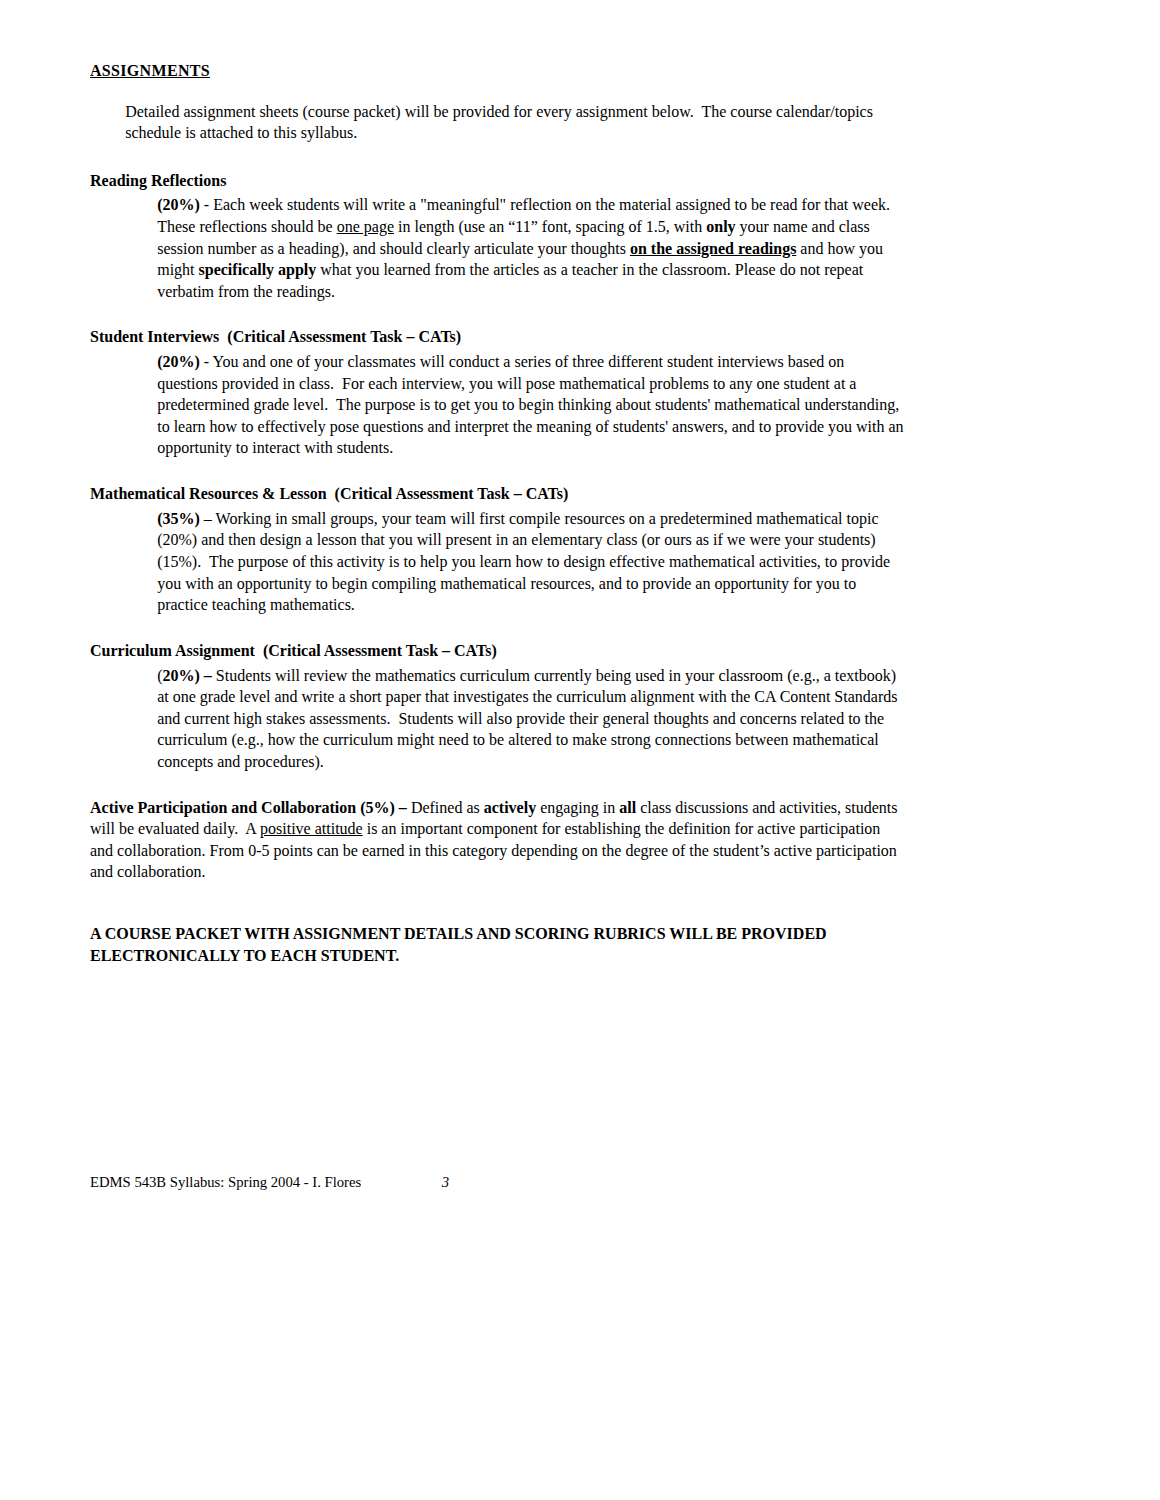ASSIGNMENTS
Detailed assignment sheets (course packet) will be provided for every assignment below. The course calendar/topics schedule is attached to this syllabus.
Reading Reflections
(20%) - Each week students will write a "meaningful" reflection on the material assigned to be read for that week. These reflections should be one page in length (use an “11” font, spacing of 1.5, with only your name and class session number as a heading), and should clearly articulate your thoughts on the assigned readings and how you might specifically apply what you learned from the articles as a teacher in the classroom. Please do not repeat verbatim from the readings.
Student Interviews (Critical Assessment Task – CATs)
(20%) - You and one of your classmates will conduct a series of three different student interviews based on questions provided in class. For each interview, you will pose mathematical problems to any one student at a predetermined grade level. The purpose is to get you to begin thinking about students' mathematical understanding, to learn how to effectively pose questions and interpret the meaning of students' answers, and to provide you with an opportunity to interact with students.
Mathematical Resources & Lesson (Critical Assessment Task – CATs)
(35%) – Working in small groups, your team will first compile resources on a predetermined mathematical topic (20%) and then design a lesson that you will present in an elementary class (or ours as if we were your students) (15%). The purpose of this activity is to help you learn how to design effective mathematical activities, to provide you with an opportunity to begin compiling mathematical resources, and to provide an opportunity for you to practice teaching mathematics.
Curriculum Assignment (Critical Assessment Task – CATs)
(20%) – Students will review the mathematics curriculum currently being used in your classroom (e.g., a textbook) at one grade level and write a short paper that investigates the curriculum alignment with the CA Content Standards and current high stakes assessments. Students will also provide their general thoughts and concerns related to the curriculum (e.g., how the curriculum might need to be altered to make strong connections between mathematical concepts and procedures).
Active Participation and Collaboration (5%) – Defined as actively engaging in all class discussions and activities, students will be evaluated daily. A positive attitude is an important component for establishing the definition for active participation and collaboration. From 0-5 points can be earned in this category depending on the degree of the student’s active participation and collaboration.
A COURSE PACKET WITH ASSIGNMENT DETAILS AND SCORING RUBRICS WILL BE PROVIDED ELECTRONICALLY TO EACH STUDENT.
EDMS 543B Syllabus: Spring 2004 - I. Flores3